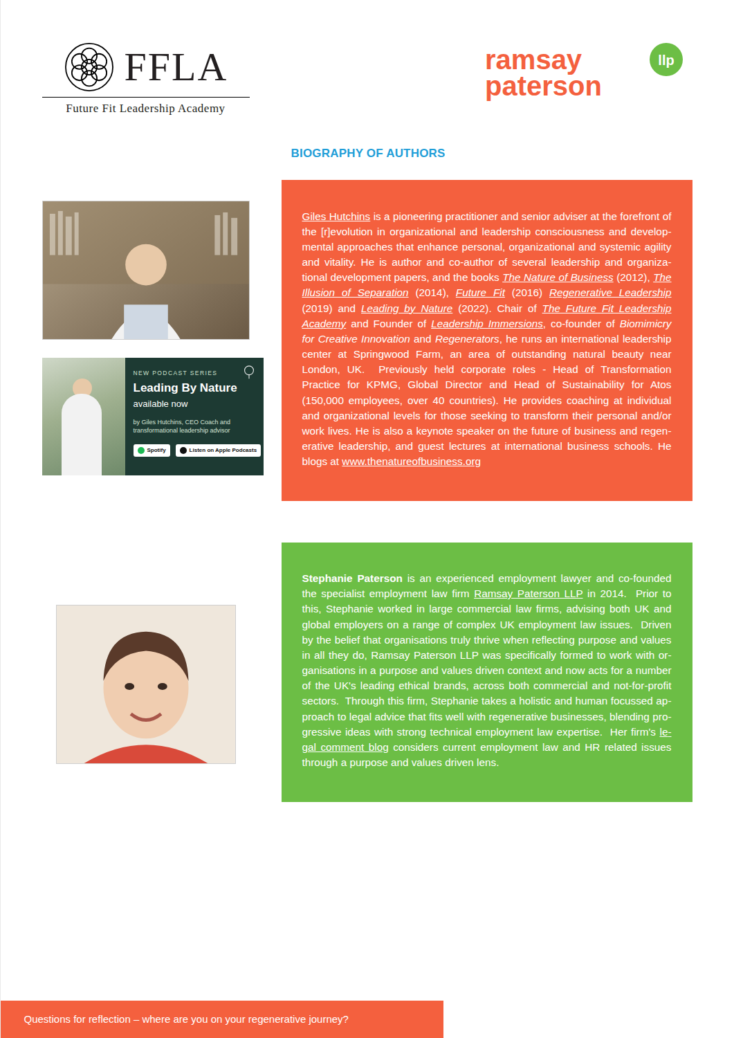FFLA
Future Fit Leadership Academy
ramsay paterson llp
BIOGRAPHY OF AUTHORS
NEW PODCAST SERIES
Leading By Nature
available now
by Giles Hutchins, CEO Coach and
transformational leadership advisor
Spotify Listen on Apple Podcasts
Giles Hutchins is a pioneering practitioner and senior adviser at the fore­front of the [r]evolution in organizational and leadership consciousness and developmental approaches that enhance personal, organizational and systemic agility and vitality. He is author and co-author of several leadership and organizational development papers, and the books The Nature of Business (2012), The Illusion of Separation (2014), Future Fit (2016) Regenerative Leadership (2019) and Leading by Nature (2022). Chair of The Future Fit Leadership Academy and Founder of Leadership Immersions, co-founder of Biomimicry for Creative Innovation and Regenerators, he runs an international leadership center at Springwood Farm, an area of outstanding natural beauty near London, UK. Previously held corporate roles - Head of Transformation Practice for KPMG, Global Director and Head of Sustainability for Atos (150,000 employees, over 40 countries). He provides coaching at individual and organizational levels for those seeking to transform their personal and/or work lives. He is also a keynote speaker on the future of business and regenerative leadership, and guest lectures at international business schools. He blogs at www.thenatureofbusiness.org
Stephanie Paterson is an experienced employment lawyer and co-founded the specialist employment law firm Ramsay Paterson LLP in 2014. Prior to this, Stephanie worked in large commercial law firms, advising both UK and global employers on a range of complex UK employment law issues. Driven by the belief that organisations truly thrive when reflecting purpose and values in all they do, Ramsay Paterson LLP was specifically formed to work with organisations in a purpose and values driven context and now acts for a number of the UK's leading ethical brands, across both commercial and not-for-profit sectors. Through this firm, Stephanie takes a holistic and human focussed approach to legal advice that fits well with regenerative businesses, blending progressive ideas with strong technical employment law expertise. Her firm's legal comment blog considers current employment law and HR related issues through a purpose and values driven lens.
Questions for reflection – where are you on your regenerative journey?